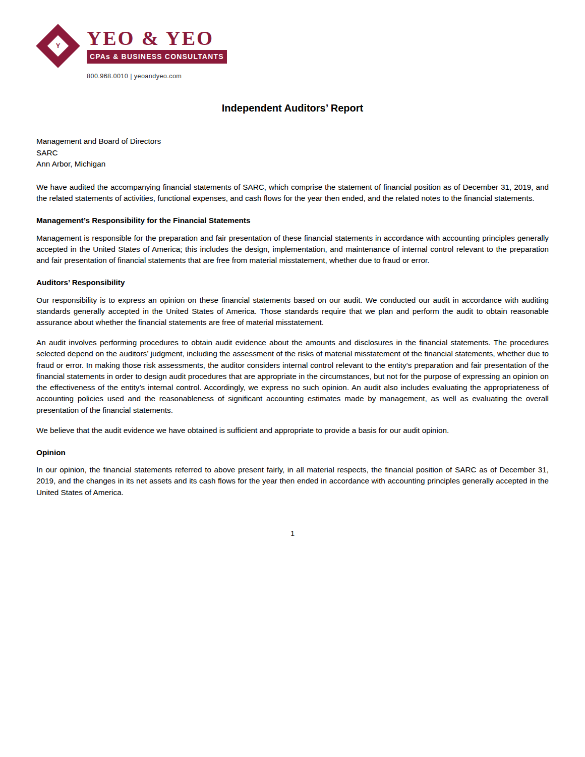Y
YEO & YEO CPAs & BUSINESS CONSULTANTS
800.968.0010 | yeoandyeo.com
Independent Auditors’ Report
Management and Board of Directors
SARC
Ann Arbor, Michigan
We have audited the accompanying financial statements of SARC, which comprise the statement of financial position as of December 31, 2019, and the related statements of activities, functional expenses, and cash flows for the year then ended, and the related notes to the financial statements.
Management’s Responsibility for the Financial Statements
Management is responsible for the preparation and fair presentation of these financial statements in accordance with accounting principles generally accepted in the United States of America; this includes the design, implementation, and maintenance of internal control relevant to the preparation and fair presentation of financial statements that are free from material misstatement, whether due to fraud or error.
Auditors’ Responsibility
Our responsibility is to express an opinion on these financial statements based on our audit. We conducted our audit in accordance with auditing standards generally accepted in the United States of America. Those standards require that we plan and perform the audit to obtain reasonable assurance about whether the financial statements are free of material misstatement.
An audit involves performing procedures to obtain audit evidence about the amounts and disclosures in the financial statements. The procedures selected depend on the auditors’ judgment, including the assessment of the risks of material misstatement of the financial statements, whether due to fraud or error. In making those risk assessments, the auditor considers internal control relevant to the entity’s preparation and fair presentation of the financial statements in order to design audit procedures that are appropriate in the circumstances, but not for the purpose of expressing an opinion on the effectiveness of the entity’s internal control. Accordingly, we express no such opinion. An audit also includes evaluating the appropriateness of accounting policies used and the reasonableness of significant accounting estimates made by management, as well as evaluating the overall presentation of the financial statements.
We believe that the audit evidence we have obtained is sufficient and appropriate to provide a basis for our audit opinion.
Opinion
In our opinion, the financial statements referred to above present fairly, in all material respects, the financial position of SARC as of December 31, 2019, and the changes in its net assets and its cash flows for the year then ended in accordance with accounting principles generally accepted in the United States of America.
1